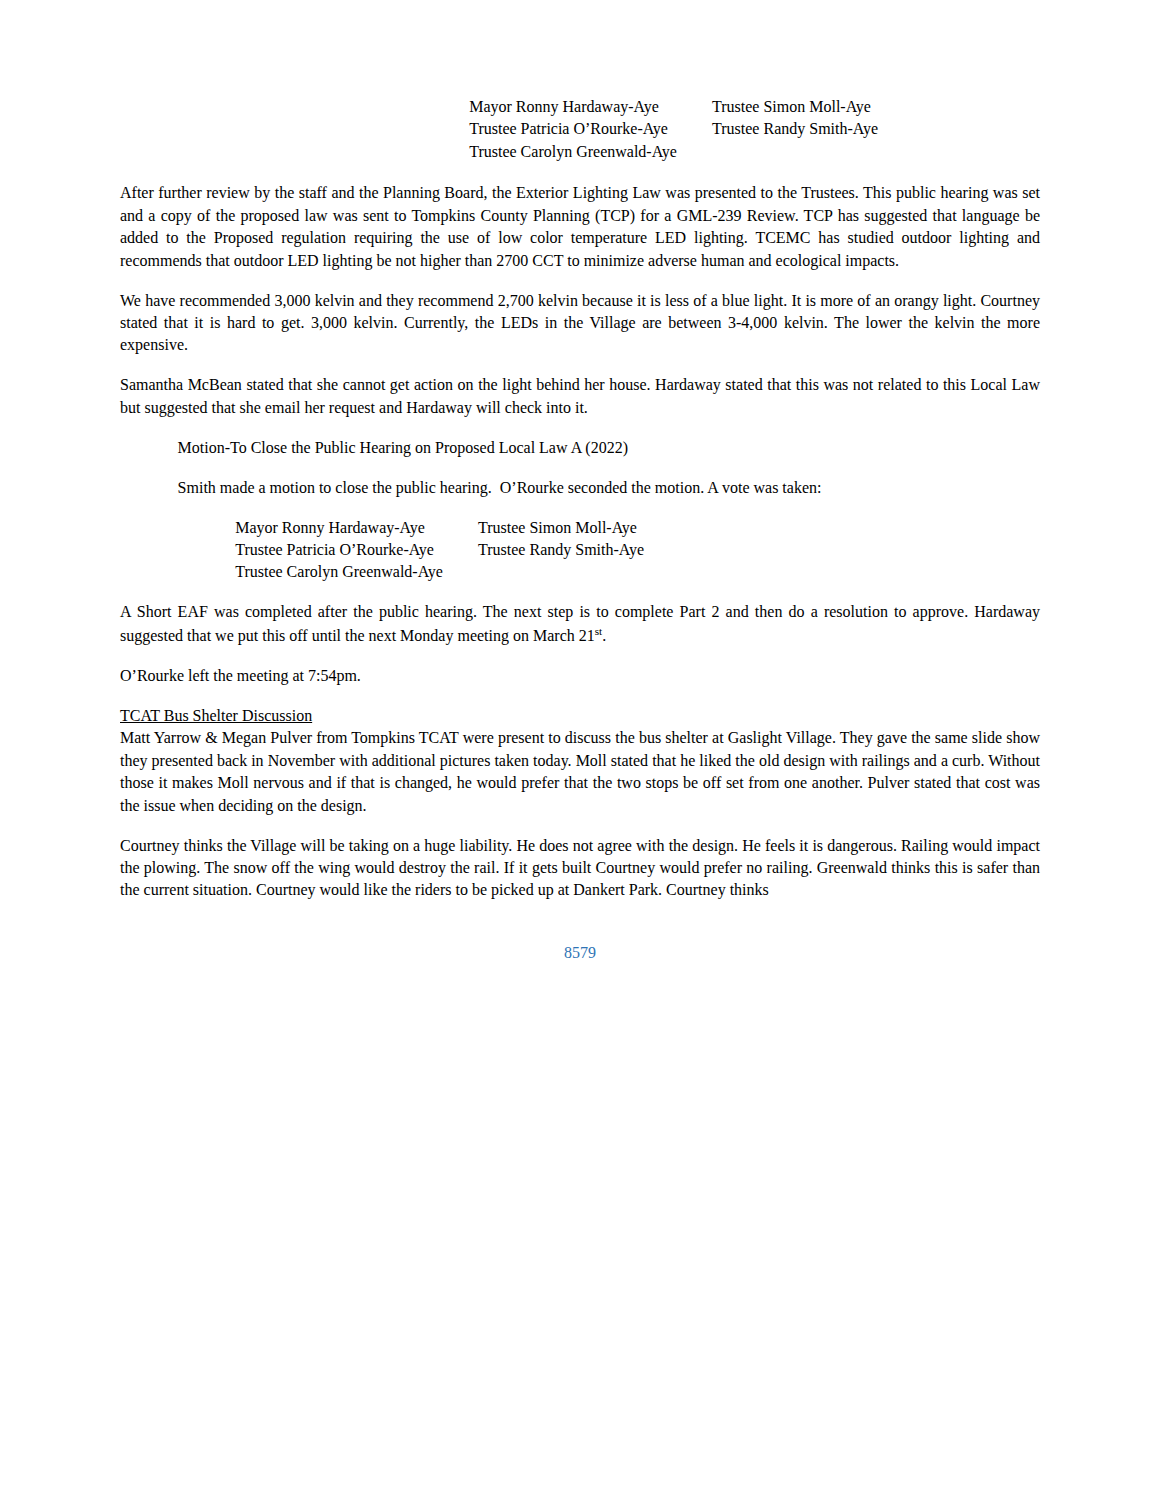| Mayor Ronny Hardaway-Aye | Trustee Simon Moll-Aye |
| Trustee Patricia O’Rourke-Aye | Trustee Randy Smith-Aye |
| Trustee Carolyn Greenwald-Aye | |
After further review by the staff and the Planning Board, the Exterior Lighting Law was presented to the Trustees. This public hearing was set and a copy of the proposed law was sent to Tompkins County Planning (TCP) for a GML-239 Review. TCP has suggested that language be added to the Proposed regulation requiring the use of low color temperature LED lighting. TCEMC has studied outdoor lighting and recommends that outdoor LED lighting be not higher than 2700 CCT to minimize adverse human and ecological impacts.
We have recommended 3,000 kelvin and they recommend 2,700 kelvin because it is less of a blue light. It is more of an orangy light. Courtney stated that it is hard to get. 3,000 kelvin. Currently, the LEDs in the Village are between 3-4,000 kelvin. The lower the kelvin the more expensive.
Samantha McBean stated that she cannot get action on the light behind her house. Hardaway stated that this was not related to this Local Law but suggested that she email her request and Hardaway will check into it.
Motion-To Close the Public Hearing on Proposed Local Law A (2022)
Smith made a motion to close the public hearing. O’Rourke seconded the motion. A vote was taken:
| Mayor Ronny Hardaway-Aye | Trustee Simon Moll-Aye |
| Trustee Patricia O’Rourke-Aye | Trustee Randy Smith-Aye |
| Trustee Carolyn Greenwald-Aye | |
A Short EAF was completed after the public hearing. The next step is to complete Part 2 and then do a resolution to approve. Hardaway suggested that we put this off until the next Monday meeting on March 21st.
O’Rourke left the meeting at 7:54pm.
TCAT Bus Shelter Discussion
Matt Yarrow & Megan Pulver from Tompkins TCAT were present to discuss the bus shelter at Gaslight Village. They gave the same slide show they presented back in November with additional pictures taken today. Moll stated that he liked the old design with railings and a curb. Without those it makes Moll nervous and if that is changed, he would prefer that the two stops be off set from one another. Pulver stated that cost was the issue when deciding on the design.
Courtney thinks the Village will be taking on a huge liability. He does not agree with the design. He feels it is dangerous. Railing would impact the plowing. The snow off the wing would destroy the rail. If it gets built Courtney would prefer no railing. Greenwald thinks this is safer than the current situation. Courtney would like the riders to be picked up at Dankert Park. Courtney thinks
8579